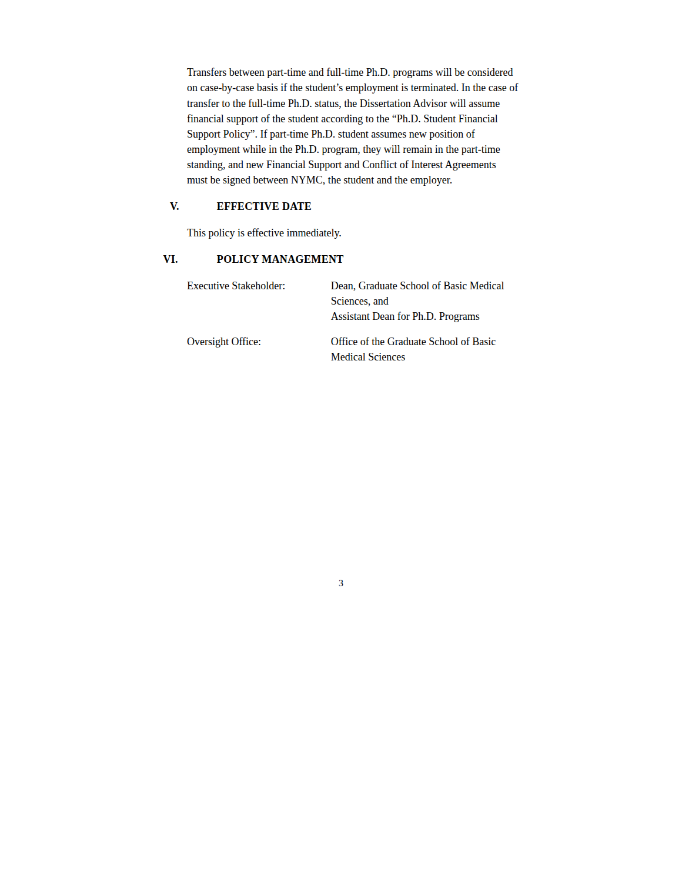Transfers between part-time and full-time Ph.D. programs will be considered on case-by-case basis if the student’s employment is terminated. In the case of transfer to the full-time Ph.D. status, the Dissertation Advisor will assume financial support of the student according to the “Ph.D. Student Financial Support Policy”. If part-time Ph.D. student assumes new position of employment while in the Ph.D. program, they will remain in the part-time standing, and new Financial Support and Conflict of Interest Agreements must be signed between NYMC, the student and the employer.
V. EFFECTIVE DATE
This policy is effective immediately.
VI. POLICY MANAGEMENT
Executive Stakeholder:
Dean, Graduate School of Basic Medical Sciences, andAssistant Dean for Ph.D. Programs
Oversight Office:
Office of the Graduate School of Basic Medical Sciences
3